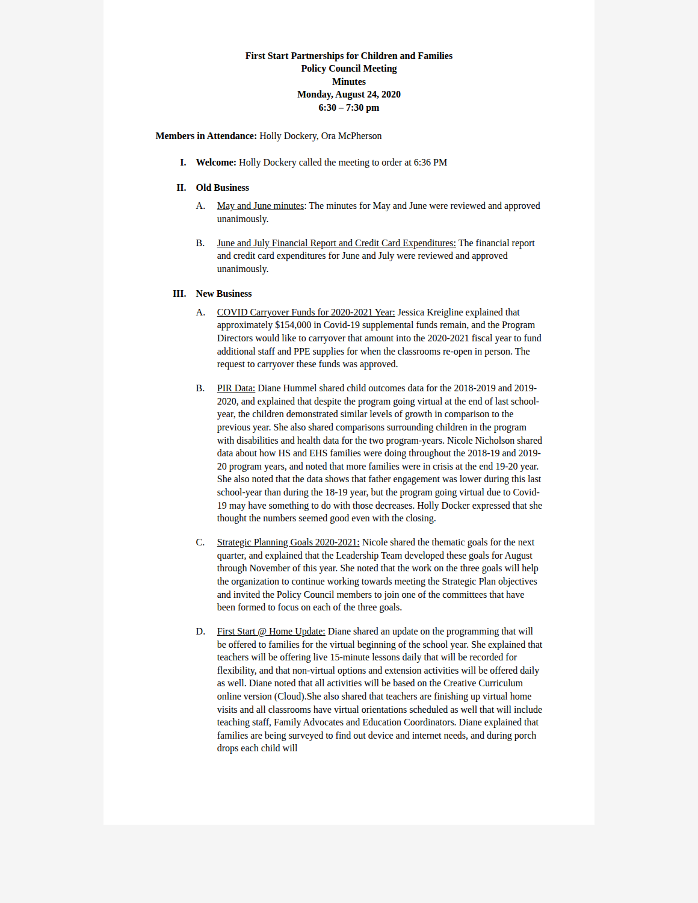First Start Partnerships for Children and Families
Policy Council Meeting
Minutes
Monday, August 24, 2020
6:30 – 7:30 pm
Members in Attendance: Holly Dockery, Ora McPherson
I. Welcome: Holly Dockery called the meeting to order at 6:36 PM
II. Old Business
A. May and June minutes: The minutes for May and June were reviewed and approved unanimously.
B. June and July Financial Report and Credit Card Expenditures: The financial report and credit card expenditures for June and July were reviewed and approved unanimously.
III. New Business
A. COVID Carryover Funds for 2020-2021 Year: Jessica Kreigline explained that approximately $154,000 in Covid-19 supplemental funds remain, and the Program Directors would like to carryover that amount into the 2020-2021 fiscal year to fund additional staff and PPE supplies for when the classrooms re-open in person. The request to carryover these funds was approved.
B. PIR Data: Diane Hummel shared child outcomes data for the 2018-2019 and 2019-2020, and explained that despite the program going virtual at the end of last school-year, the children demonstrated similar levels of growth in comparison to the previous year. She also shared comparisons surrounding children in the program with disabilities and health data for the two program-years. Nicole Nicholson shared data about how HS and EHS families were doing throughout the 2018-19 and 2019-20 program years, and noted that more families were in crisis at the end 19-20 year. She also noted that the data shows that father engagement was lower during this last school-year than during the 18-19 year, but the program going virtual due to Covid-19 may have something to do with those decreases. Holly Docker expressed that she thought the numbers seemed good even with the closing.
C. Strategic Planning Goals 2020-2021: Nicole shared the thematic goals for the next quarter, and explained that the Leadership Team developed these goals for August through November of this year. She noted that the work on the three goals will help the organization to continue working towards meeting the Strategic Plan objectives and invited the Policy Council members to join one of the committees that have been formed to focus on each of the three goals.
D. First Start @ Home Update: Diane shared an update on the programming that will be offered to families for the virtual beginning of the school year. She explained that teachers will be offering live 15-minute lessons daily that will be recorded for flexibility, and that non-virtual options and extension activities will be offered daily as well. Diane noted that all activities will be based on the Creative Curriculum online version (Cloud).She also shared that teachers are finishing up virtual home visits and all classrooms have virtual orientations scheduled as well that will include teaching staff, Family Advocates and Education Coordinators. Diane explained that families are being surveyed to find out device and internet needs, and during porch drops each child will